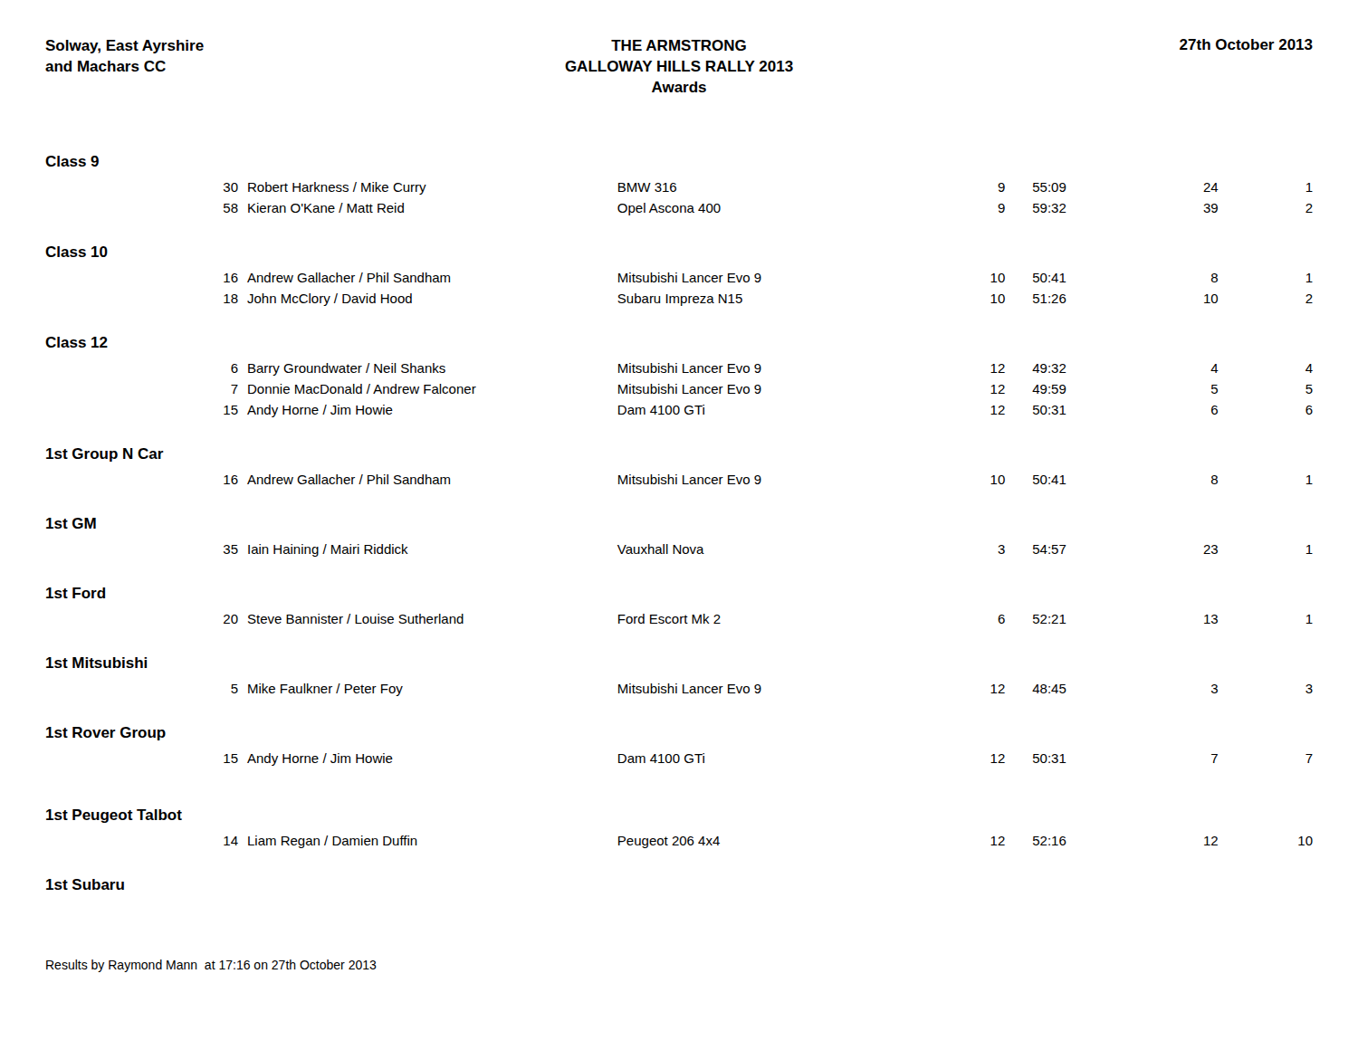Solway, East Ayrshire
and Machars CC
THE ARMSTRONG
GALLOWAY HILLS RALLY 2013
Awards
27th October 2013
Class 9
| 30 | Robert Harkness / Mike Curry | BMW 316 | 9 | 55:09 | 24 | 1 |
| 58 | Kieran O'Kane / Matt Reid | Opel Ascona 400 | 9 | 59:32 | 39 | 2 |
Class 10
| 16 | Andrew Gallacher / Phil Sandham | Mitsubishi Lancer Evo 9 | 10 | 50:41 | 8 | 1 |
| 18 | John McClory / David Hood | Subaru Impreza N15 | 10 | 51:26 | 10 | 2 |
Class 12
| 6 | Barry Groundwater / Neil Shanks | Mitsubishi Lancer Evo 9 | 12 | 49:32 | 4 | 4 |
| 7 | Donnie MacDonald / Andrew Falconer | Mitsubishi Lancer Evo 9 | 12 | 49:59 | 5 | 5 |
| 15 | Andy Horne / Jim Howie | Dam 4100 GTi | 12 | 50:31 | 6 | 6 |
1st Group N Car
| 16 | Andrew Gallacher / Phil Sandham | Mitsubishi Lancer Evo 9 | 10 | 50:41 | 8 | 1 |
1st GM
| 35 | Iain Haining / Mairi Riddick | Vauxhall Nova | 3 | 54:57 | 23 | 1 |
1st Ford
| 20 | Steve Bannister / Louise Sutherland | Ford Escort Mk 2 | 6 | 52:21 | 13 | 1 |
1st Mitsubishi
| 5 | Mike Faulkner / Peter Foy | Mitsubishi Lancer Evo 9 | 12 | 48:45 | 3 | 3 |
1st Rover Group
| 15 | Andy Horne / Jim Howie | Dam 4100 GTi | 12 | 50:31 | 7 | 7 |
1st Peugeot Talbot
| 14 | Liam Regan / Damien Duffin | Peugeot 206 4x4 | 12 | 52:16 | 12 | 10 |
1st Subaru
Results by Raymond Mann at 17:16 on 27th October 2013